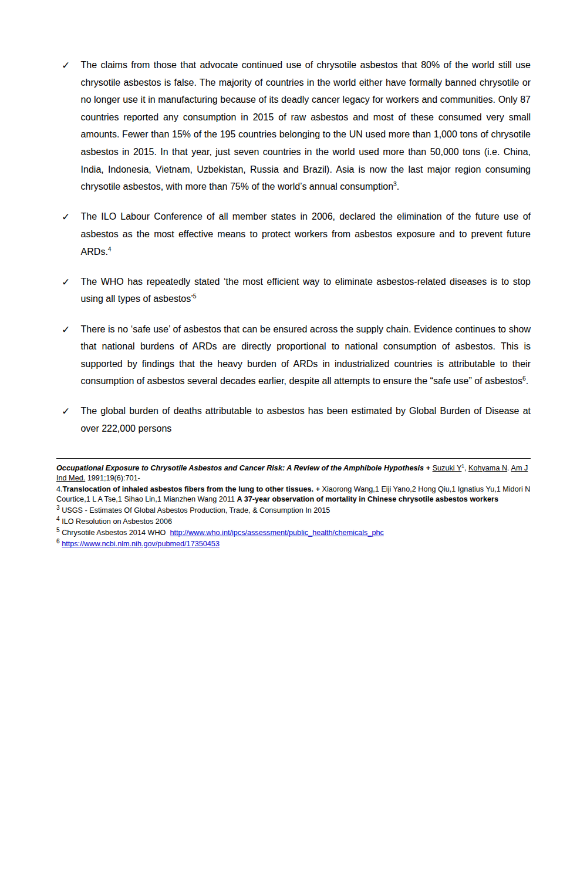The claims from those that advocate continued use of chrysotile asbestos that 80% of the world still use chrysotile asbestos is false. The majority of countries in the world either have formally banned chrysotile or no longer use it in manufacturing because of its deadly cancer legacy for workers and communities. Only 87 countries reported any consumption in 2015 of raw asbestos and most of these consumed very small amounts. Fewer than 15% of the 195 countries belonging to the UN used more than 1,000 tons of chrysotile asbestos in 2015. In that year, just seven countries in the world used more than 50,000 tons (i.e. China, India, Indonesia, Vietnam, Uzbekistan, Russia and Brazil). Asia is now the last major region consuming chrysotile asbestos, with more than 75% of the world’s annual consumption3.
The ILO Labour Conference of all member states in 2006, declared the elimination of the future use of asbestos as the most effective means to protect workers from asbestos exposure and to prevent future ARDs.4
The WHO has repeatedly stated ‘the most efficient way to eliminate asbestos-related diseases is to stop using all types of asbestos’5
There is no ‘safe use’ of asbestos that can be ensured across the supply chain. Evidence continues to show that national burdens of ARDs are directly proportional to national consumption of asbestos. This is supported by findings that the heavy burden of ARDs in industrialized countries is attributable to their consumption of asbestos several decades earlier, despite all attempts to ensure the “safe use” of asbestos6.
The global burden of deaths attributable to asbestos has been estimated by Global Burden of Disease at over 222,000 persons
Occupational Exposure to Chrysotile Asbestos and Cancer Risk: A Review of the Amphibole Hypothesis + Suzuki Y1, Kohyama N. Am J Ind Med. 1991;19(6):701-
4.Translocation of inhaled asbestos fibers from the lung to other tissues. + Xiaorong Wang,1 Eiji Yano,2 Hong Qiu,1 Ignatius Yu,1 Midori N Courtice,1 L A Tse,1 Sihao Lin,1 Mianzhen Wang 2011 A 37-year observation of mortality in Chinese chrysotile asbestos workers
3 USGS - Estimates Of Global Asbestos Production, Trade, & Consumption In 2015
4 ILO Resolution on Asbestos 2006
5 Chrysotile Asbestos 2014 WHO http://www.who.int/ipcs/assessment/public_health/chemicals_phc
6 https://www.ncbi.nlm.nih.gov/pubmed/17350453